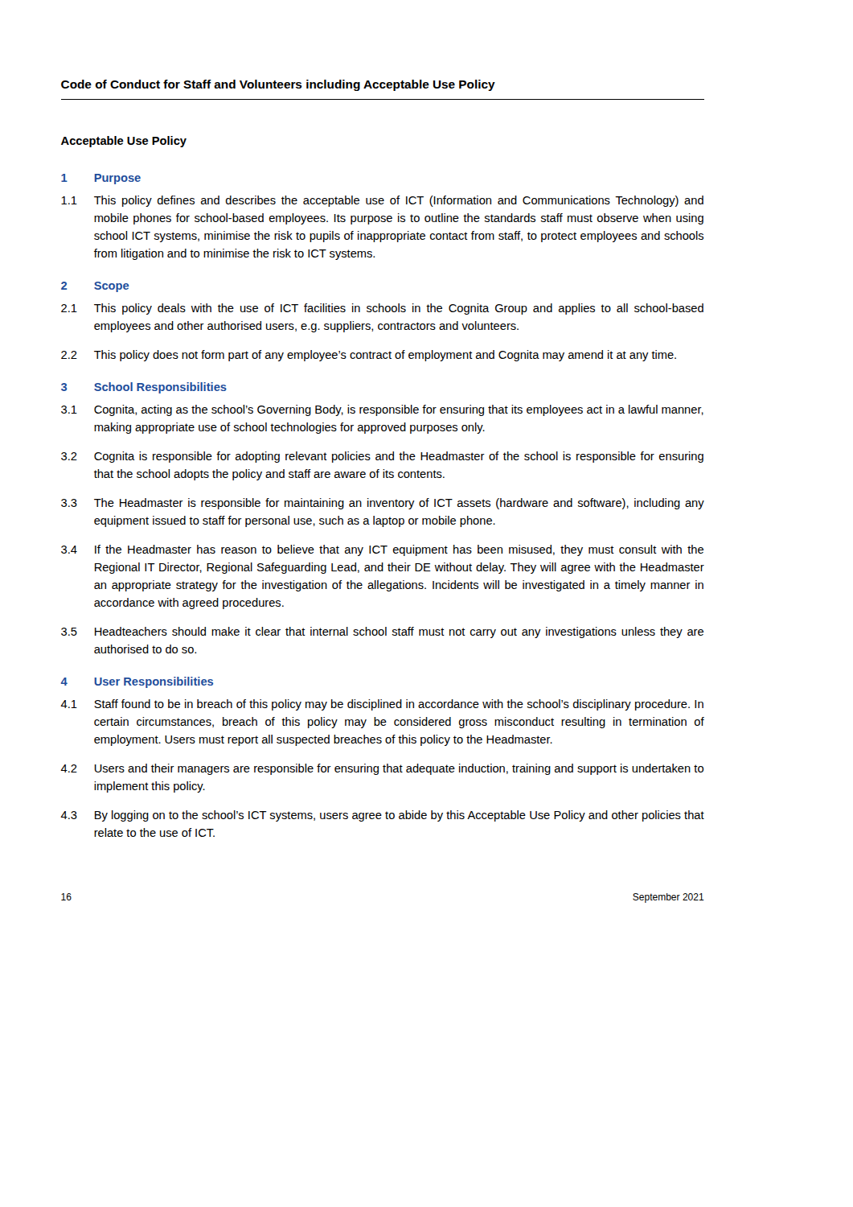Code of Conduct for Staff and Volunteers including Acceptable Use Policy
Acceptable Use Policy
1 Purpose
1.1 This policy defines and describes the acceptable use of ICT (Information and Communications Technology) and mobile phones for school-based employees. Its purpose is to outline the standards staff must observe when using school ICT systems, minimise the risk to pupils of inappropriate contact from staff, to protect employees and schools from litigation and to minimise the risk to ICT systems.
2 Scope
2.1 This policy deals with the use of ICT facilities in schools in the Cognita Group and applies to all school-based employees and other authorised users, e.g. suppliers, contractors and volunteers.
2.2 This policy does not form part of any employee’s contract of employment and Cognita may amend it at any time.
3 School Responsibilities
3.1 Cognita, acting as the school’s Governing Body, is responsible for ensuring that its employees act in a lawful manner, making appropriate use of school technologies for approved purposes only.
3.2 Cognita is responsible for adopting relevant policies and the Headmaster of the school is responsible for ensuring that the school adopts the policy and staff are aware of its contents.
3.3 The Headmaster is responsible for maintaining an inventory of ICT assets (hardware and software), including any equipment issued to staff for personal use, such as a laptop or mobile phone.
3.4 If the Headmaster has reason to believe that any ICT equipment has been misused, they must consult with the Regional IT Director, Regional Safeguarding Lead, and their DE without delay. They will agree with the Headmaster an appropriate strategy for the investigation of the allegations. Incidents will be investigated in a timely manner in accordance with agreed procedures.
3.5 Headteachers should make it clear that internal school staff must not carry out any investigations unless they are authorised to do so.
4 User Responsibilities
4.1 Staff found to be in breach of this policy may be disciplined in accordance with the school’s disciplinary procedure. In certain circumstances, breach of this policy may be considered gross misconduct resulting in termination of employment. Users must report all suspected breaches of this policy to the Headmaster.
4.2 Users and their managers are responsible for ensuring that adequate induction, training and support is undertaken to implement this policy.
4.3 By logging on to the school’s ICT systems, users agree to abide by this Acceptable Use Policy and other policies that relate to the use of ICT.
16 September 2021